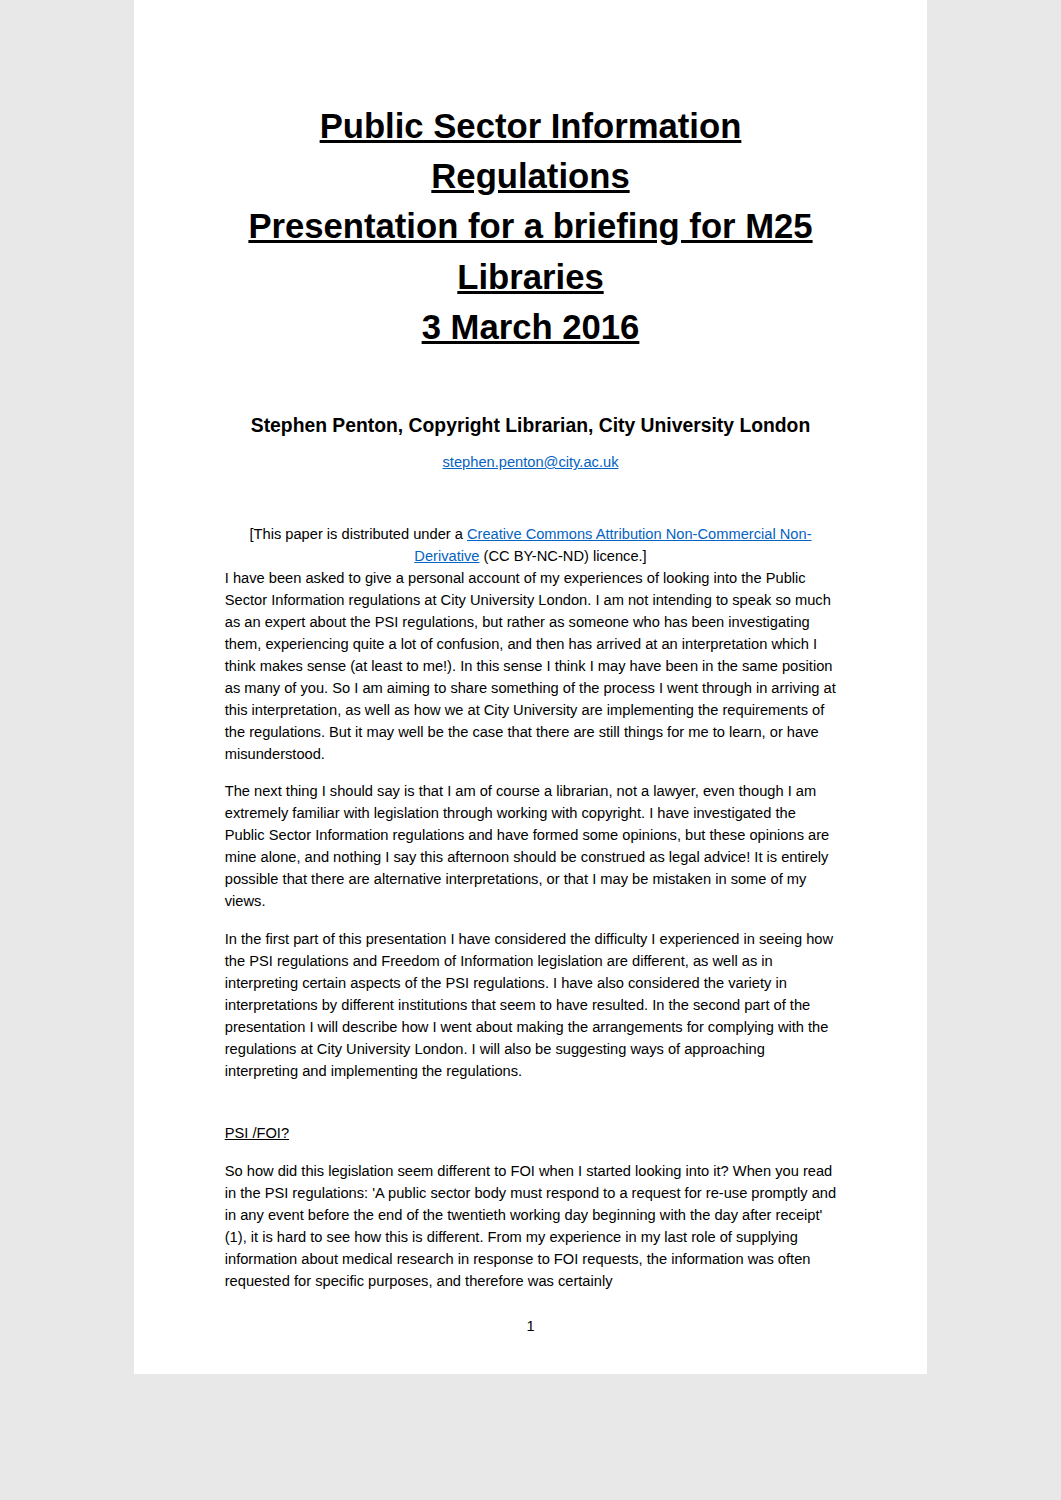Public Sector Information Regulations Presentation for a briefing for M25 Libraries 3 March 2016
Stephen Penton, Copyright Librarian, City University London
stephen.penton@city.ac.uk
[This paper is distributed under a Creative Commons Attribution Non-Commercial Non-Derivative (CC BY-NC-ND) licence.]
I have been asked to give a personal account of my experiences of looking into the Public Sector Information regulations at City University London. I am not intending to speak so much as an expert about the PSI regulations, but rather as someone who has been investigating them, experiencing quite a lot of confusion, and then has arrived at an interpretation which I think makes sense (at least to me!). In this sense I think I may have been in the same position as many of you. So I am aiming to share something of the process I went through in arriving at this interpretation, as well as how we at City University are implementing the requirements of the regulations. But it may well be the case that there are still things for me to learn, or have misunderstood.
The next thing I should say is that I am of course a librarian, not a lawyer, even though I am extremely familiar with legislation through working with copyright. I have investigated the Public Sector Information regulations and have formed some opinions, but these opinions are mine alone, and nothing I say this afternoon should be construed as legal advice! It is entirely possible that there are alternative interpretations, or that I may be mistaken in some of my views.
In the first part of this presentation I have considered the difficulty I experienced in seeing how the PSI regulations and Freedom of Information legislation are different, as well as in interpreting certain aspects of the PSI regulations. I have also considered the variety in interpretations by different institutions that seem to have resulted. In the second part of the presentation I will describe how I went about making the arrangements for complying with the regulations at City University London. I will also be suggesting ways of approaching interpreting and implementing the regulations.
PSI /FOI?
So how did this legislation seem different to FOI when I started looking into it? When you read in the PSI regulations: 'A public sector body must respond to a request for re-use promptly and in any event before the end of the twentieth working day beginning with the day after receipt' (1), it is hard to see how this is different. From my experience in my last role of supplying information about medical research in response to FOI requests, the information was often requested for specific purposes, and therefore was certainly
1